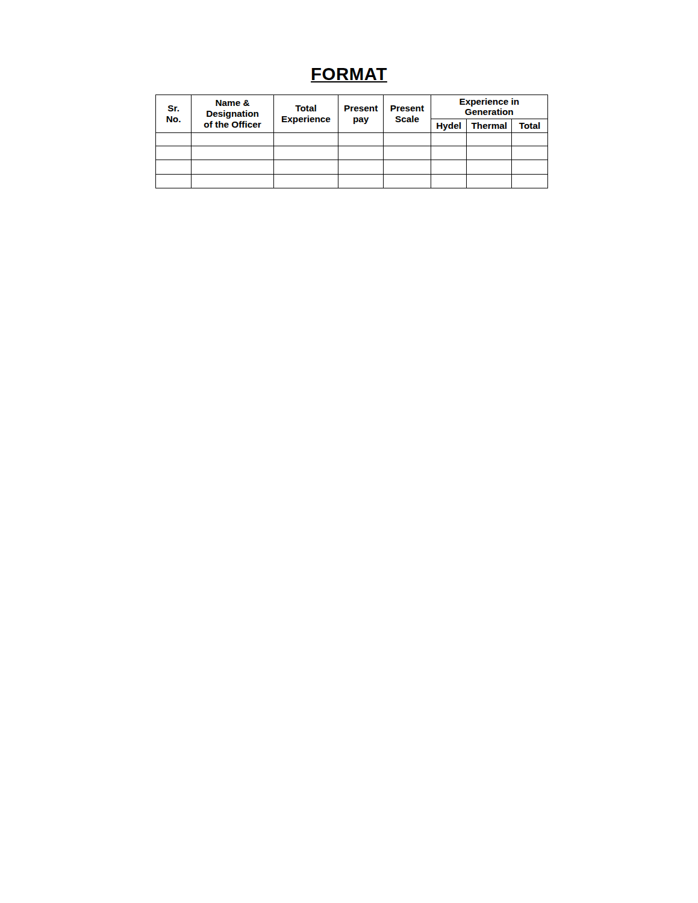FORMAT
| Sr. No. | Name & Designation of the Officer | Total Experience | Present pay | Present Scale | Experience in Generation |
| --- | --- | --- | --- | --- | --- |
| Hydel | Thermal | Total |